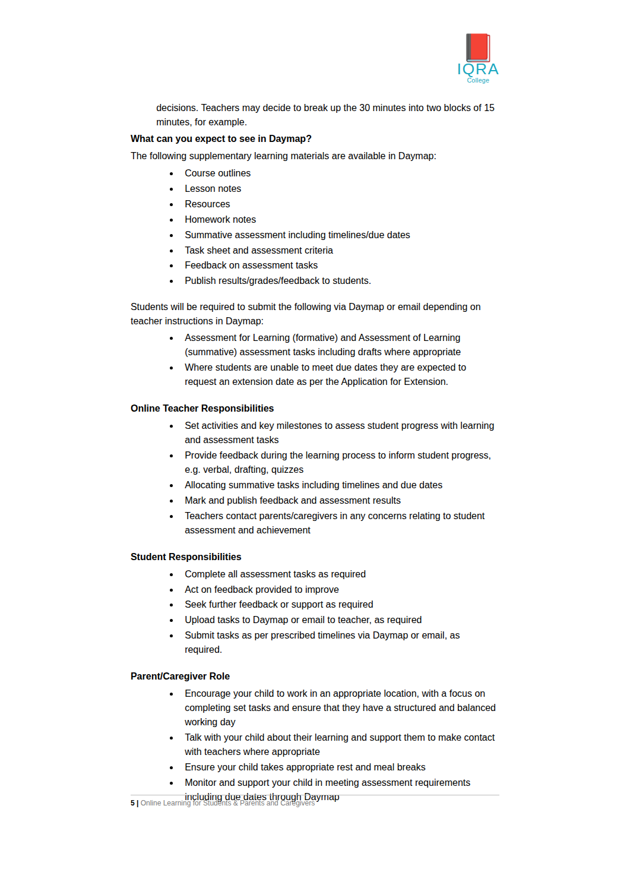📕 IQRA College
decisions. Teachers may decide to break up the 30 minutes into two blocks of 15 minutes, for example.
What can you expect to see in Daymap?
The following supplementary learning materials are available in Daymap:
Course outlines
Lesson notes
Resources
Homework notes
Summative assessment including timelines/due dates
Task sheet and assessment criteria
Feedback on assessment tasks
Publish results/grades/feedback to students.
Students will be required to submit the following via Daymap or email depending on teacher instructions in Daymap:
Assessment for Learning (formative) and Assessment of Learning (summative) assessment tasks including drafts where appropriate
Where students are unable to meet due dates they are expected to request an extension date as per the Application for Extension.
Online Teacher Responsibilities
Set activities and key milestones to assess student progress with learning and assessment tasks
Provide feedback during the learning process to inform student progress, e.g. verbal, drafting, quizzes
Allocating summative tasks including timelines and due dates
Mark and publish feedback and assessment results
Teachers contact parents/caregivers in any concerns relating to student assessment and achievement
Student Responsibilities
Complete all assessment tasks as required
Act on feedback provided to improve
Seek further feedback or support as required
Upload tasks to Daymap or email to teacher, as required
Submit tasks as per prescribed timelines via Daymap or email, as required.
Parent/Caregiver Role
Encourage your child to work in an appropriate location, with a focus on completing set tasks and ensure that they have a structured and balanced working day
Talk with your child about their learning and support them to make contact with teachers where appropriate
Ensure your child takes appropriate rest and meal breaks
Monitor and support your child in meeting assessment requirements including due dates through Daymap
5 | Online Learning for Students & Parents and Caregivers